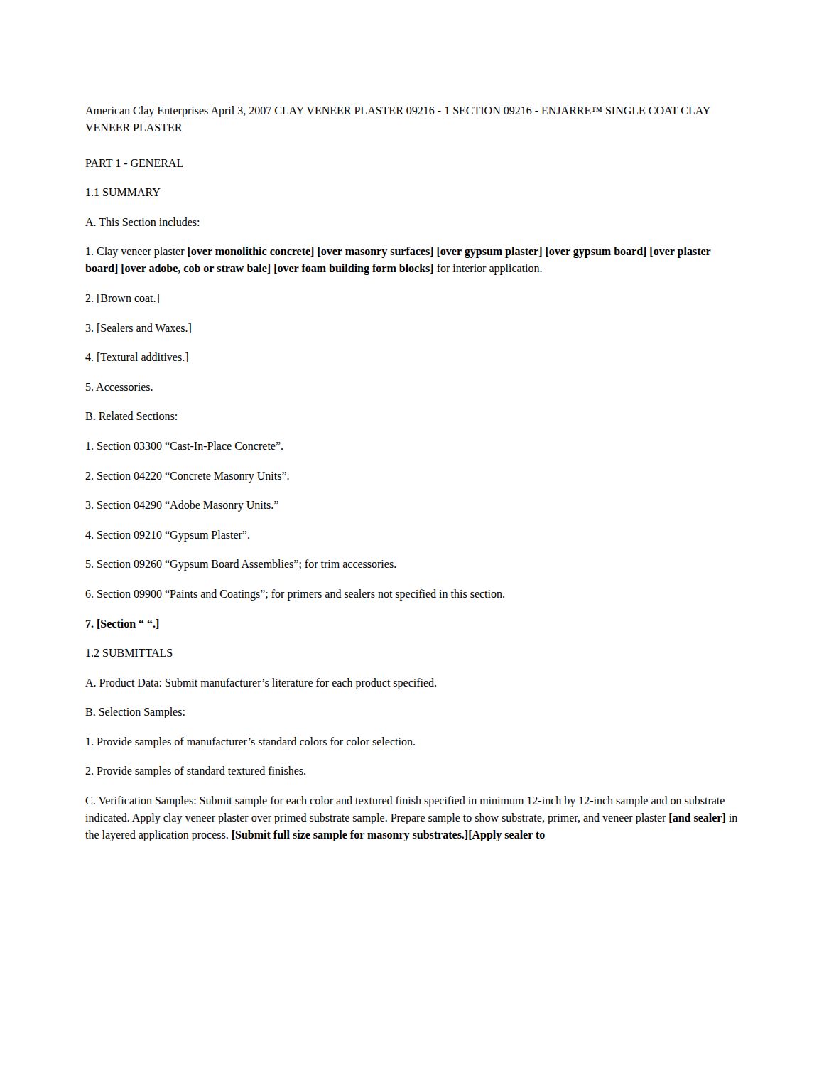American Clay Enterprises April 3, 2007 CLAY VENEER PLASTER 09216 - 1 SECTION 09216 - ENJARRE™ SINGLE COAT CLAY VENEER PLASTER
PART 1 - GENERAL
1.1 SUMMARY
A. This Section includes:
1. Clay veneer plaster [over monolithic concrete] [over masonry surfaces] [over gypsum plaster] [over gypsum board] [over plaster board] [over adobe, cob or straw bale] [over foam building form blocks] for interior application.
2. [Brown coat.]
3. [Sealers and Waxes.]
4. [Textural additives.]
5. Accessories.
B. Related Sections:
1. Section 03300 “Cast-In-Place Concrete”.
2. Section 04220 “Concrete Masonry Units”.
3. Section 04290 “Adobe Masonry Units.”
4. Section 09210 “Gypsum Plaster”.
5. Section 09260 “Gypsum Board Assemblies”; for trim accessories.
6. Section 09900 “Paints and Coatings”; for primers and sealers not specified in this section.
7. [Section “ “.]
1.2 SUBMITTALS
A. Product Data: Submit manufacturer’s literature for each product specified.
B. Selection Samples:
1. Provide samples of manufacturer’s standard colors for color selection.
2. Provide samples of standard textured finishes.
C. Verification Samples: Submit sample for each color and textured finish specified in minimum 12-inch by 12-inch sample and on substrate indicated. Apply clay veneer plaster over primed substrate sample. Prepare sample to show substrate, primer, and veneer plaster [and sealer] in the layered application process. [Submit full size sample for masonry substrates.][Apply sealer to